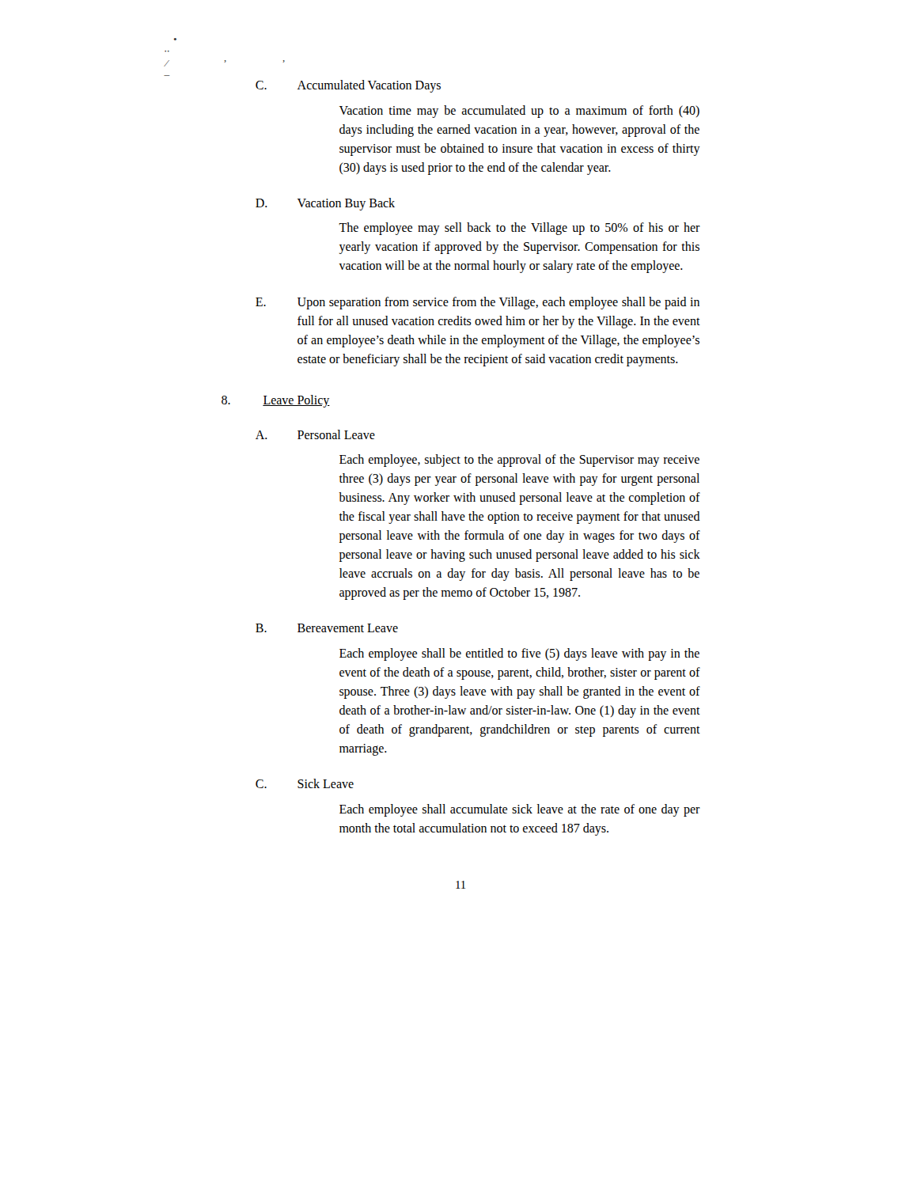•
∙∙
⁄ ’ ’
–
C.
Accumulated Vacation Days
Vacation time may be accumulated up to a maximum of forth (40) days including the earned vacation in a year, however, approval of the supervisor must be obtained to insure that vacation in excess of thirty (30) days is used prior to the end of the calendar year.
D.
Vacation Buy Back
The employee may sell back to the Village up to 50% of his or her yearly vacation if approved by the Supervisor. Compensation for this vacation will be at the normal hourly or salary rate of the employee.
E.
Upon separation from service from the Village, each employee shall be paid in full for all unused vacation credits owed him or her by the Village. In the event of an employee’s death while in the employment of the Village, the employee’s estate or beneficiary shall be the recipient of said vacation credit payments.
8.
Leave Policy
A.
Personal Leave
Each employee, subject to the approval of the Supervisor may receive three (3) days per year of personal leave with pay for urgent personal business. Any worker with unused personal leave at the completion of the fiscal year shall have the option to receive payment for that unused personal leave with the formula of one day in wages for two days of personal leave or having such unused personal leave added to his sick leave accruals on a day for day basis. All personal leave has to be approved as per the memo of October 15, 1987.
B.
Bereavement Leave
Each employee shall be entitled to five (5) days leave with pay in the event of the death of a spouse, parent, child, brother, sister or parent of spouse. Three (3) days leave with pay shall be granted in the event of death of a brother-in-law and/or sister-in-law. One (1) day in the event of death of grandparent, grandchildren or step parents of current marriage.
C.
Sick Leave
Each employee shall accumulate sick leave at the rate of one day per month the total accumulation not to exceed 187 days.
11